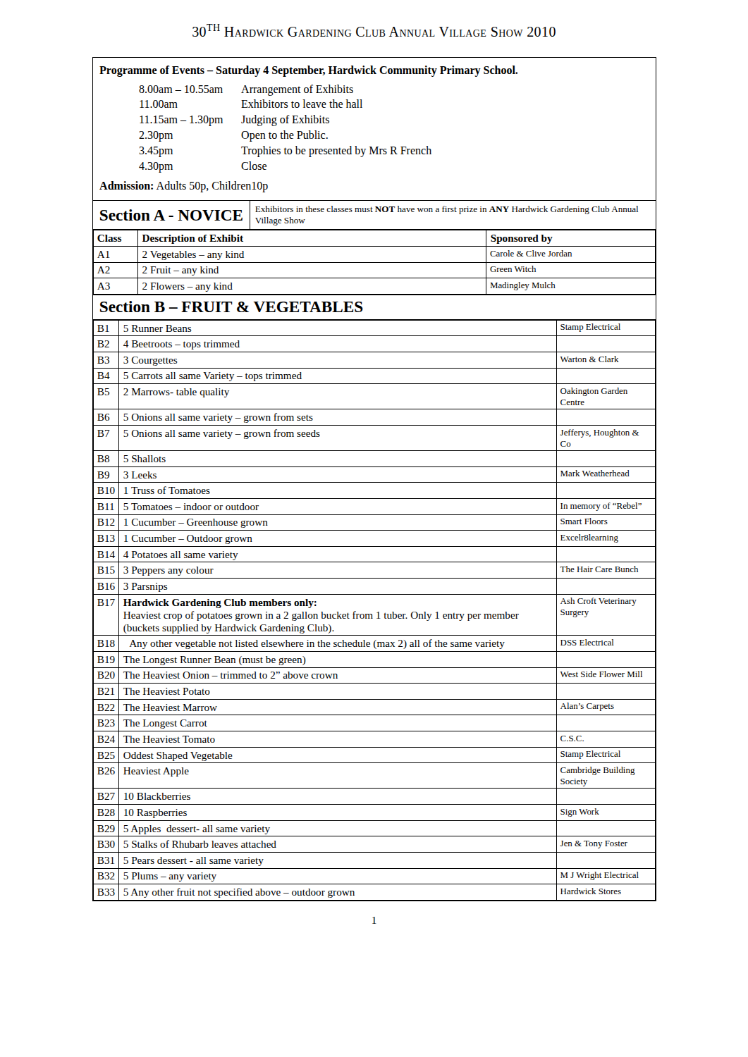30th Hardwick Gardening Club Annual Village Show 2010
Programme of Events – Saturday 4 September, Hardwick Community Primary School.
| 8.00am – 10.55am | Arrangement of Exhibits |
| 11.00am | Exhibitors to leave the hall |
| 11.15am – 1.30pm | Judging of Exhibits |
| 2.30pm | Open to the Public. |
| 3.45pm | Trophies to be presented by Mrs R French |
| 4.30pm | Close |
Admission: Adults 50p, Children10p
Section A - NOVICE
Exhibitors in these classes must NOT have won a first prize in ANY Hardwick Gardening Club Annual Village Show
| Class | Description of Exhibit | Sponsored by |
| --- | --- | --- |
| A1 | 2 Vegetables – any kind | Carole & Clive Jordan |
| A2 | 2 Fruit – any kind | Green Witch |
| A3 | 2 Flowers – any kind | Madingley Mulch |
Section B – FRUIT & VEGETABLES
| B1 | 5 Runner Beans | Stamp Electrical |
| B2 | 4 Beetroots – tops trimmed | |
| B3 | 3 Courgettes | Warton & Clark |
| B4 | 5 Carrots all same Variety – tops trimmed | |
| B5 | 2 Marrows- table quality | Oakington Garden Centre |
| B6 | 5 Onions all same variety – grown from sets | |
| B7 | 5 Onions all same variety – grown from seeds | Jefferys, Houghton & Co |
| B8 | 5 Shallots | |
| B9 | 3 Leeks | Mark Weatherhead |
| B10 | 1 Truss of Tomatoes | |
| B11 | 5 Tomatoes – indoor or outdoor | In memory of “Rebel” |
| B12 | 1 Cucumber – Greenhouse grown | Smart Floors |
| B13 | 1 Cucumber – Outdoor grown | Excelr8learning |
| B14 | 4 Potatoes all same variety | |
| B15 | 3 Peppers any colour | The Hair Care Bunch |
| B16 | 3 Parsnips | |
| B17 | Hardwick Gardening Club members only: Heaviest crop of potatoes grown in a 2 gallon bucket from 1 tuber. Only 1 entry per member (buckets supplied by Hardwick Gardening Club). | Ash Croft Veterinary Surgery |
| B18 | Any other vegetable not listed elsewhere in the schedule (max 2) all of the same variety | DSS Electrical |
| B19 | The Longest Runner Bean (must be green) | |
| B20 | The Heaviest Onion – trimmed to 2” above crown | West Side Flower Mill |
| B21 | The Heaviest Potato | |
| B22 | The Heaviest Marrow | Alan’s Carpets |
| B23 | The Longest Carrot | |
| B24 | The Heaviest Tomato | C.S.C. |
| B25 | Oddest Shaped Vegetable | Stamp Electrical |
| B26 | Heaviest Apple | Cambridge Building Society |
| B27 | 10 Blackberries | |
| B28 | 10 Raspberries | Sign Work |
| B29 | 5 Apples dessert- all same variety | |
| B30 | 5 Stalks of Rhubarb leaves attached | Jen & Tony Foster |
| B31 | 5 Pears dessert - all same variety | |
| B32 | 5 Plums – any variety | M J Wright Electrical |
| B33 | 5 Any other fruit not specified above – outdoor grown | Hardwick Stores |
1